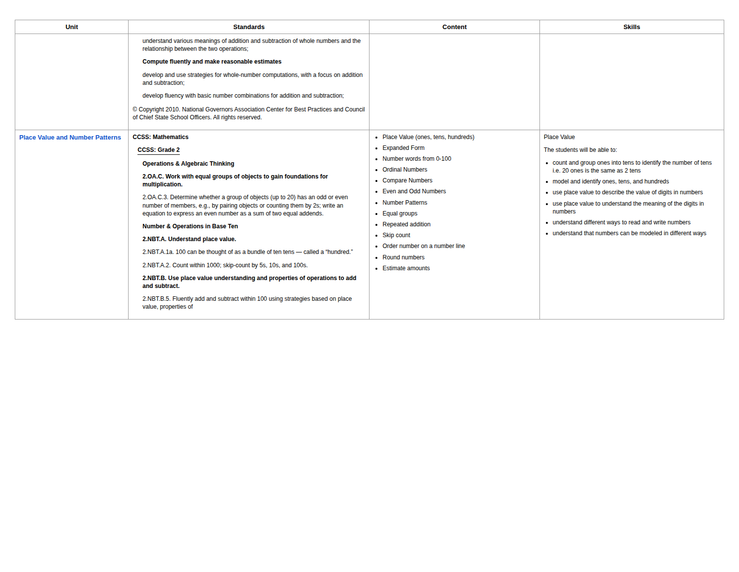| Unit | Standards | Content | Skills |
| --- | --- | --- | --- |
| | understand various meanings of addition and subtraction of whole numbers and the relationship between the two operations; Compute fluently and make reasonable estimates develop and use strategies for whole-number computations, with a focus on addition and subtraction; develop fluency with basic number combinations for addition and subtraction; © Copyright 2010. National Governors Association Center for Best Practices and Council of Chief State School Officers. All rights reserved. | | |
| Place Value and Number Patterns | CCSS: Mathematics CCSS: Grade 2 Operations & Algebraic Thinking 2.OA.C. Work with equal groups of objects to gain foundations for multiplication. 2.OA.C.3. Determine whether a group of objects (up to 20) has an odd or even number of members, e.g., by pairing objects or counting them by 2s; write an equation to express an even number as a sum of two equal addends. Number & Operations in Base Ten 2.NBT.A. Understand place value. 2.NBT.A.1a. 100 can be thought of as a bundle of ten tens — called a “hundred.” 2.NBT.A.2. Count within 1000; skip-count by 5s, 10s, and 100s. 2.NBT.B. Use place value understanding and properties of operations to add and subtract. 2.NBT.B.5. Fluently add and subtract within 100 using strategies based on place value, properties of | Place Value (ones, tens, hundreds) Expanded Form Number words from 0-100 Ordinal Numbers Compare Numbers Even and Odd Numbers Number Patterns Equal groups Repeated addition Skip count Order number on a number line Round numbers Estimate amounts | Place Value The students will be able to: count and group ones into tens to identify the number of tens i.e. 20 ones is the same as 2 tens model and identify ones, tens, and hundreds use place value to describe the value of digits in numbers use place value to understand the meaning of the digits in numbers understand different ways to read and write numbers understand that numbers can be modeled in different ways |